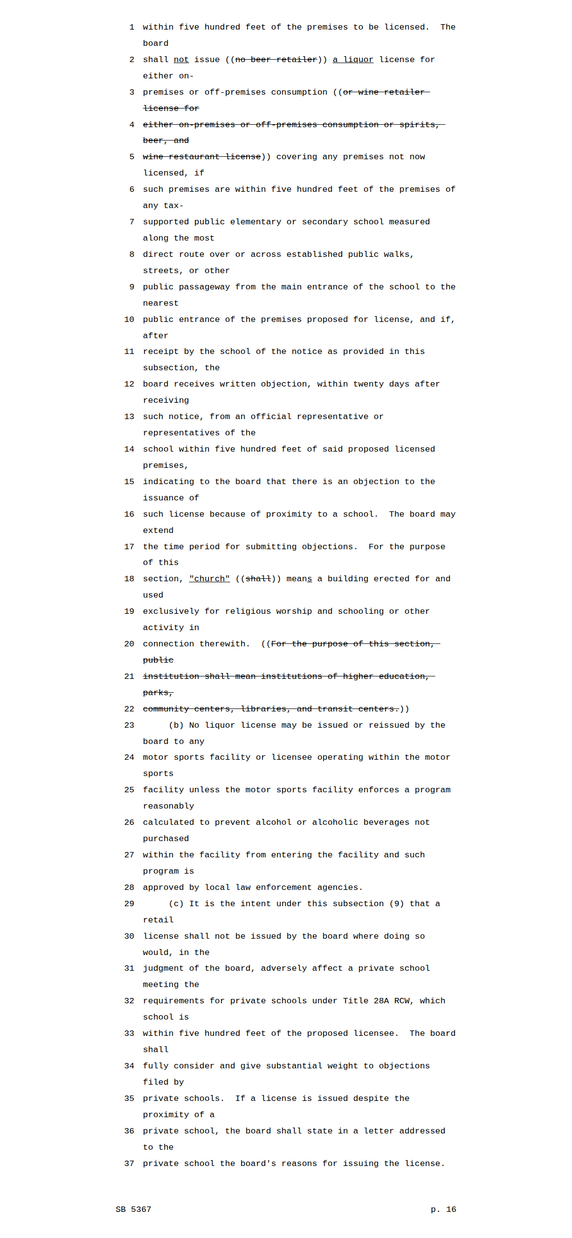within five hundred feet of the premises to be licensed. The board
shall not issue ((no beer retailer)) a liquor license for either on-
premises or off-premises consumption ((or wine retailer license for
either on-premises or off-premises consumption or spirits, beer, and
wine restaurant license)) covering any premises not now licensed, if
such premises are within five hundred feet of the premises of any tax-
supported public elementary or secondary school measured along the most
direct route over or across established public walks, streets, or other
public passageway from the main entrance of the school to the nearest
public entrance of the premises proposed for license, and if, after
receipt by the school of the notice as provided in this subsection, the
board receives written objection, within twenty days after receiving
such notice, from an official representative or representatives of the
school within five hundred feet of said proposed licensed premises,
indicating to the board that there is an objection to the issuance of
such license because of proximity to a school. The board may extend
the time period for submitting objections. For the purpose of this
section, "church" ((shall)) means a building erected for and used
exclusively for religious worship and schooling or other activity in
connection therewith. ((For the purpose of this section, public
institution shall mean institutions of higher education, parks,
community centers, libraries, and transit centers.))
(b) No liquor license may be issued or reissued by the board to any
motor sports facility or licensee operating within the motor sports
facility unless the motor sports facility enforces a program reasonably
calculated to prevent alcohol or alcoholic beverages not purchased
within the facility from entering the facility and such program is
approved by local law enforcement agencies.
(c) It is the intent under this subsection (9) that a retail
license shall not be issued by the board where doing so would, in the
judgment of the board, adversely affect a private school meeting the
requirements for private schools under Title 28A RCW, which school is
within five hundred feet of the proposed licensee. The board shall
fully consider and give substantial weight to objections filed by
private schools. If a license is issued despite the proximity of a
private school, the board shall state in a letter addressed to the
private school the board's reasons for issuing the license.
SB 5367
p. 16